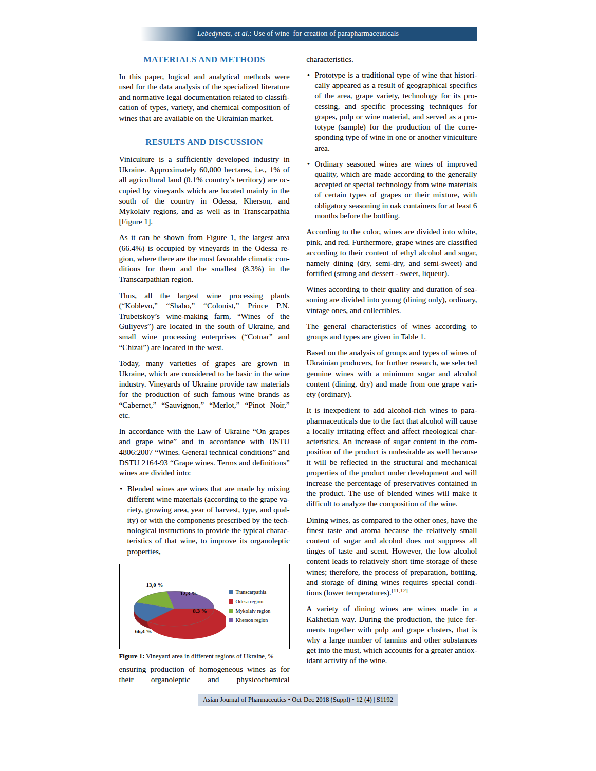Lebedynets, et al.: Use of wine for creation of parapharmaceuticals
MATERIALS AND METHODS
In this paper, logical and analytical methods were used for the data analysis of the specialized literature and normative legal documentation related to classification of types, variety, and chemical composition of wines that are available on the Ukrainian market.
RESULTS AND DISCUSSION
Viniculture is a sufficiently developed industry in Ukraine. Approximately 60,000 hectares, i.e., 1% of all agricultural land (0.1% country’s territory) are occupied by vineyards which are located mainly in the south of the country in Odessa, Kherson, and Mykolaiv regions, and as well as in Transcarpathia [Figure 1].
As it can be shown from Figure 1, the largest area (66.4%) is occupied by vineyards in the Odessa region, where there are the most favorable climatic conditions for them and the smallest (8.3%) in the Transcarpathian region.
Thus, all the largest wine processing plants (“Koblevo,” “Shabo,” “Colonist,” Prince P.N. Trubetskoy’s wine-making farm, “Wines of the Guliyevs”) are located in the south of Ukraine, and small wine processing enterprises (“Cotnar” and “Chizai”) are located in the west.
Today, many varieties of grapes are grown in Ukraine, which are considered to be basic in the wine industry. Vineyards of Ukraine provide raw materials for the production of such famous wine brands as “Cabernet,” “Sauvignon,” “Merlot,” “Pinot Noir,” etc.
In accordance with the Law of Ukraine “On grapes and grape wine” and in accordance with DSTU 4806:2007 “Wines. General technical conditions” and DSTU 2164-93 “Grape wines. Terms and definitions” wines are divided into:
Blended wines are wines that are made by mixing different wine materials (according to the grape variety, growing area, year of harvest, type, and quality) or with the components prescribed by the technological instructions to provide the typical characteristics of that wine, to improve its organoleptic properties,
13,0 % 12,3 % 8,3 % 66,4 %
Transcarpathia
Odesa region
Mykolaiv region
Kherson region
Figure 1: Vineyard area in different regions of Ukraine, %
ensuring production of homogeneous wines as for their organoleptic and physicochemical characteristics.
Prototype is a traditional type of wine that historically appeared as a result of geographical specifics of the area, grape variety, technology for its processing, and specific processing techniques for grapes, pulp or wine material, and served as a prototype (sample) for the production of the corresponding type of wine in one or another viniculture area.
Ordinary seasoned wines are wines of improved quality, which are made according to the generally accepted or special technology from wine materials of certain types of grapes or their mixture, with obligatory seasoning in oak containers for at least 6 months before the bottling.
According to the color, wines are divided into white, pink, and red. Furthermore, grape wines are classified according to their content of ethyl alcohol and sugar, namely dining (dry, semi-dry, and semi-sweet) and fortified (strong and dessert - sweet, liqueur).
Wines according to their quality and duration of seasoning are divided into young (dining only), ordinary, vintage ones, and collectibles.
The general characteristics of wines according to groups and types are given in Table 1.
Based on the analysis of groups and types of wines of Ukrainian producers, for further research, we selected genuine wines with a minimum sugar and alcohol content (dining, dry) and made from one grape variety (ordinary).
It is inexpedient to add alcohol-rich wines to parapharmaceuticals due to the fact that alcohol will cause a locally irritating effect and affect rheological characteristics. An increase of sugar content in the composition of the product is undesirable as well because it will be reflected in the structural and mechanical properties of the product under development and will increase the percentage of preservatives contained in the product. The use of blended wines will make it difficult to analyze the composition of the wine.
Dining wines, as compared to the other ones, have the finest taste and aroma because the relatively small content of sugar and alcohol does not suppress all tinges of taste and scent. However, the low alcohol content leads to relatively short time storage of these wines; therefore, the process of preparation, bottling, and storage of dining wines requires special conditions (lower temperatures).[11,12]
A variety of dining wines are wines made in a Kakhetian way. During the production, the juice ferments together with pulp and grape clusters, that is why a large number of tannins and other substances get into the must, which accounts for a greater antioxidant activity of the wine.
Asian Journal of Pharmaceutics • Oct-Dec 2018 (Suppl) • 12 (4) | S1192